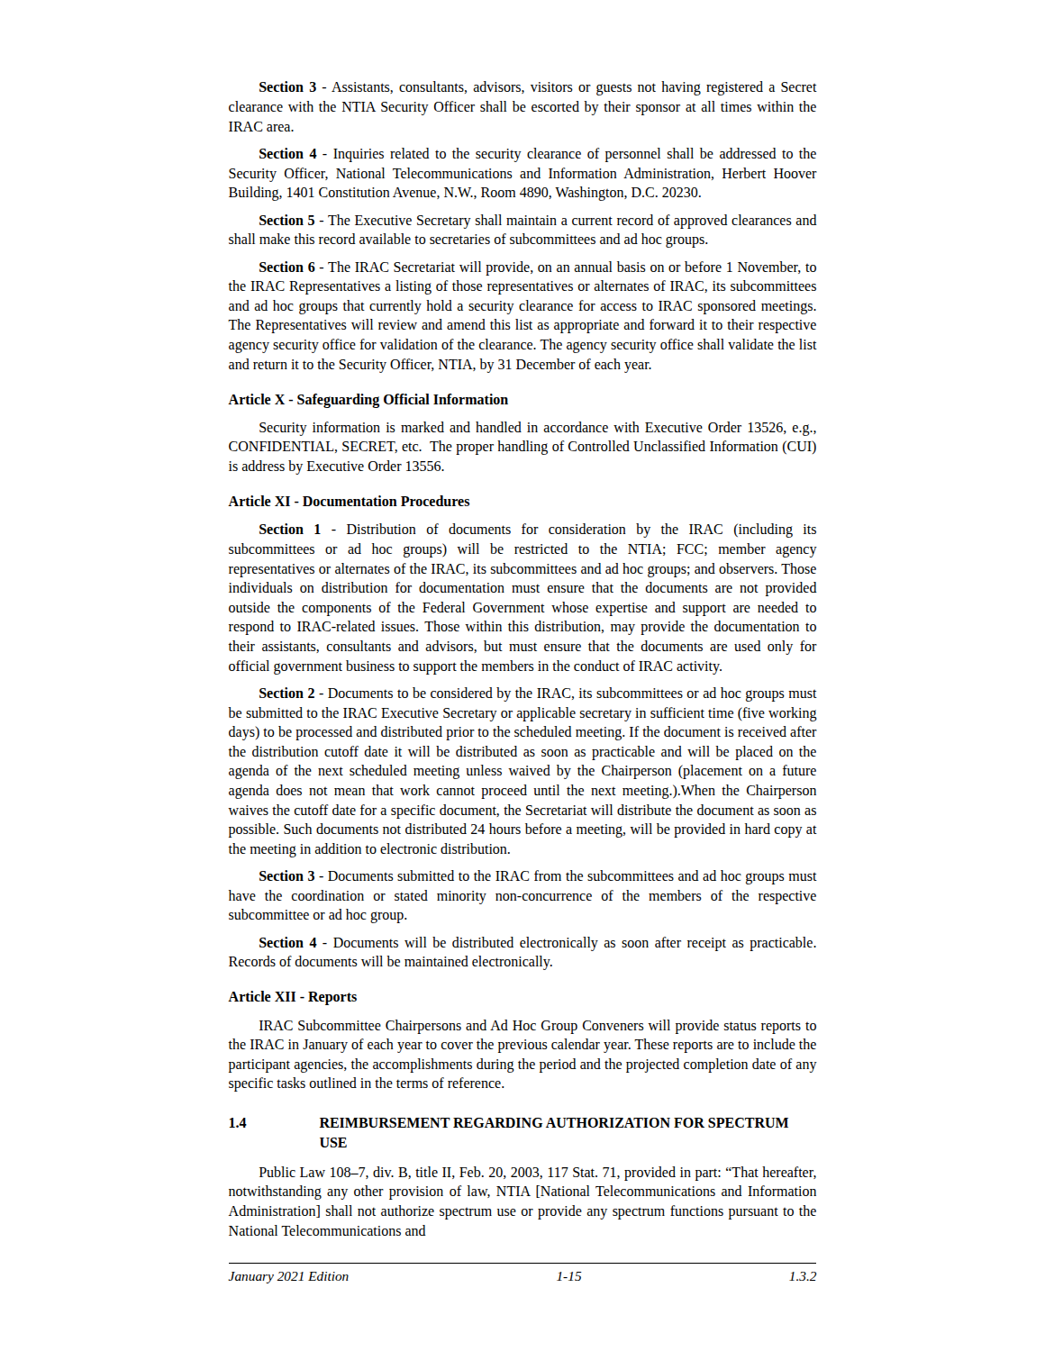Section 3 - Assistants, consultants, advisors, visitors or guests not having registered a Secret clearance with the NTIA Security Officer shall be escorted by their sponsor at all times within the IRAC area.
Section 4 - Inquiries related to the security clearance of personnel shall be addressed to the Security Officer, National Telecommunications and Information Administration, Herbert Hoover Building, 1401 Constitution Avenue, N.W., Room 4890, Washington, D.C. 20230.
Section 5 - The Executive Secretary shall maintain a current record of approved clearances and shall make this record available to secretaries of subcommittees and ad hoc groups.
Section 6 - The IRAC Secretariat will provide, on an annual basis on or before 1 November, to the IRAC Representatives a listing of those representatives or alternates of IRAC, its subcommittees and ad hoc groups that currently hold a security clearance for access to IRAC sponsored meetings. The Representatives will review and amend this list as appropriate and forward it to their respective agency security office for validation of the clearance. The agency security office shall validate the list and return it to the Security Officer, NTIA, by 31 December of each year.
Article X - Safeguarding Official Information
Security information is marked and handled in accordance with Executive Order 13526, e.g., CONFIDENTIAL, SECRET, etc. The proper handling of Controlled Unclassified Information (CUI) is address by Executive Order 13556.
Article XI - Documentation Procedures
Section 1 - Distribution of documents for consideration by the IRAC (including its subcommittees or ad hoc groups) will be restricted to the NTIA; FCC; member agency representatives or alternates of the IRAC, its subcommittees and ad hoc groups; and observers. Those individuals on distribution for documentation must ensure that the documents are not provided outside the components of the Federal Government whose expertise and support are needed to respond to IRAC-related issues. Those within this distribution, may provide the documentation to their assistants, consultants and advisors, but must ensure that the documents are used only for official government business to support the members in the conduct of IRAC activity.
Section 2 - Documents to be considered by the IRAC, its subcommittees or ad hoc groups must be submitted to the IRAC Executive Secretary or applicable secretary in sufficient time (five working days) to be processed and distributed prior to the scheduled meeting. If the document is received after the distribution cutoff date it will be distributed as soon as practicable and will be placed on the agenda of the next scheduled meeting unless waived by the Chairperson (placement on a future agenda does not mean that work cannot proceed until the next meeting.).When the Chairperson waives the cutoff date for a specific document, the Secretariat will distribute the document as soon as possible. Such documents not distributed 24 hours before a meeting, will be provided in hard copy at the meeting in addition to electronic distribution.
Section 3 - Documents submitted to the IRAC from the subcommittees and ad hoc groups must have the coordination or stated minority non-concurrence of the members of the respective subcommittee or ad hoc group.
Section 4 - Documents will be distributed electronically as soon after receipt as practicable. Records of documents will be maintained electronically.
Article XII - Reports
IRAC Subcommittee Chairpersons and Ad Hoc Group Conveners will provide status reports to the IRAC in January of each year to cover the previous calendar year. These reports are to include the participant agencies, the accomplishments during the period and the projected completion date of any specific tasks outlined in the terms of reference.
1.4 REIMBURSEMENT REGARDING AUTHORIZATION FOR SPECTRUM USE
Public Law 108–7, div. B, title II, Feb. 20, 2003, 117 Stat. 71, provided in part: “That hereafter, notwithstanding any other provision of law, NTIA [National Telecommunications and Information Administration] shall not authorize spectrum use or provide any spectrum functions pursuant to the National Telecommunications and
January 2021 Edition 1-15 1.3.2